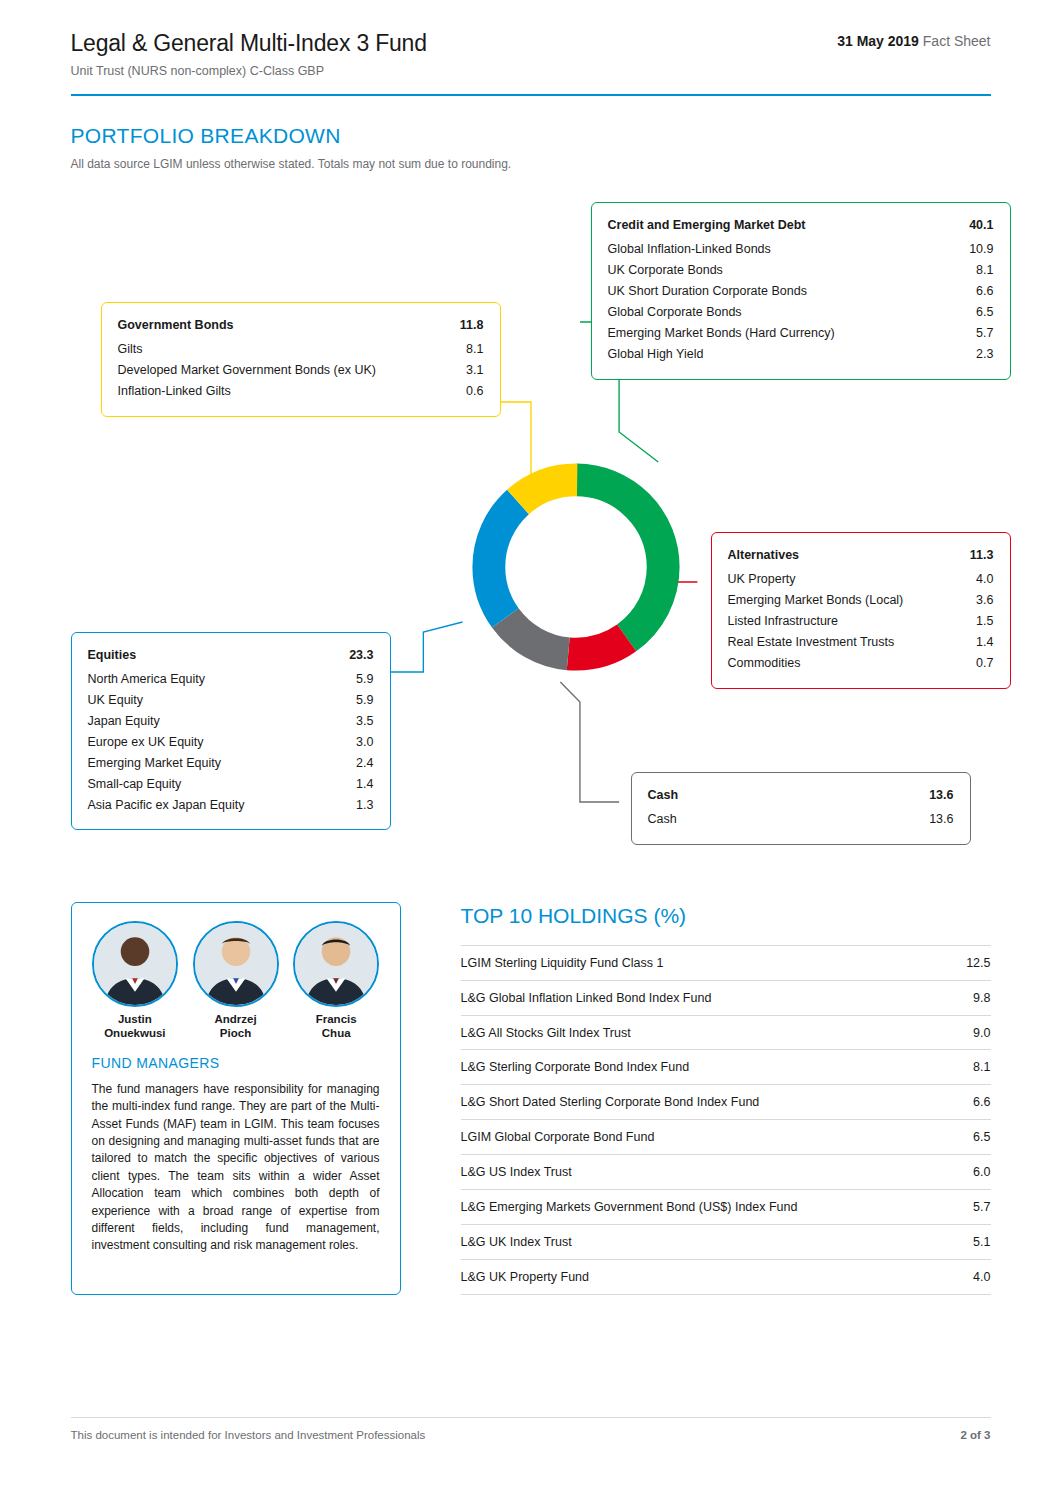Legal & General Multi-Index 3 Fund
Unit Trust (NURS non-complex) C-Class GBP
31 May 2019 Fact Sheet
PORTFOLIO BREAKDOWN
All data source LGIM unless otherwise stated. Totals may not sum due to rounding.
| Government Bonds | 11.8 |
| Gilts | 8.1 |
| Developed Market Government Bonds (ex UK) | 3.1 |
| Inflation-Linked Gilts | 0.6 |
| Credit and Emerging Market Debt | 40.1 |
| Global Inflation-Linked Bonds | 10.9 |
| UK Corporate Bonds | 8.1 |
| UK Short Duration Corporate Bonds | 6.6 |
| Global Corporate Bonds | 6.5 |
| Emerging Market Bonds (Hard Currency) | 5.7 |
| Global High Yield | 2.3 |
| Alternatives | 11.3 |
| UK Property | 4.0 |
| Emerging Market Bonds (Local) | 3.6 |
| Listed Infrastructure | 1.5 |
| Real Estate Investment Trusts | 1.4 |
| Commodities | 0.7 |
| Equities | 23.3 |
| North America Equity | 5.9 |
| UK Equity | 5.9 |
| Japan Equity | 3.5 |
| Europe ex UK Equity | 3.0 |
| Emerging Market Equity | 2.4 |
| Small-cap Equity | 1.4 |
| Asia Pacific ex Japan Equity | 1.3 |
| Cash | 13.6 |
| Cash | 13.6 |
Justin
Onuekwusi
Andrzej
Pioch
Francis
Chua
Fund Managers
The fund managers have responsibility for managing the multi-index fund range. They are part of the Multi-Asset Funds (MAF) team in LGIM. This team focuses on designing and managing multi-asset funds that are tailored to match the specific objectives of various client types. The team sits within a wider Asset Allocation team which combines both depth of experience with a broad range of expertise from different fields, including fund management, investment consulting and risk management roles.
TOP 10 HOLDINGS (%)
| LGIM Sterling Liquidity Fund Class 1 | 12.5 |
| L&G Global Inflation Linked Bond Index Fund | 9.8 |
| L&G All Stocks Gilt Index Trust | 9.0 |
| L&G Sterling Corporate Bond Index Fund | 8.1 |
| L&G Short Dated Sterling Corporate Bond Index Fund | 6.6 |
| LGIM Global Corporate Bond Fund | 6.5 |
| L&G US Index Trust | 6.0 |
| L&G Emerging Markets Government Bond (US$) Index Fund | 5.7 |
| L&G UK Index Trust | 5.1 |
| L&G UK Property Fund | 4.0 |
This document is intended for Investors and Investment Professionals
2 of 3